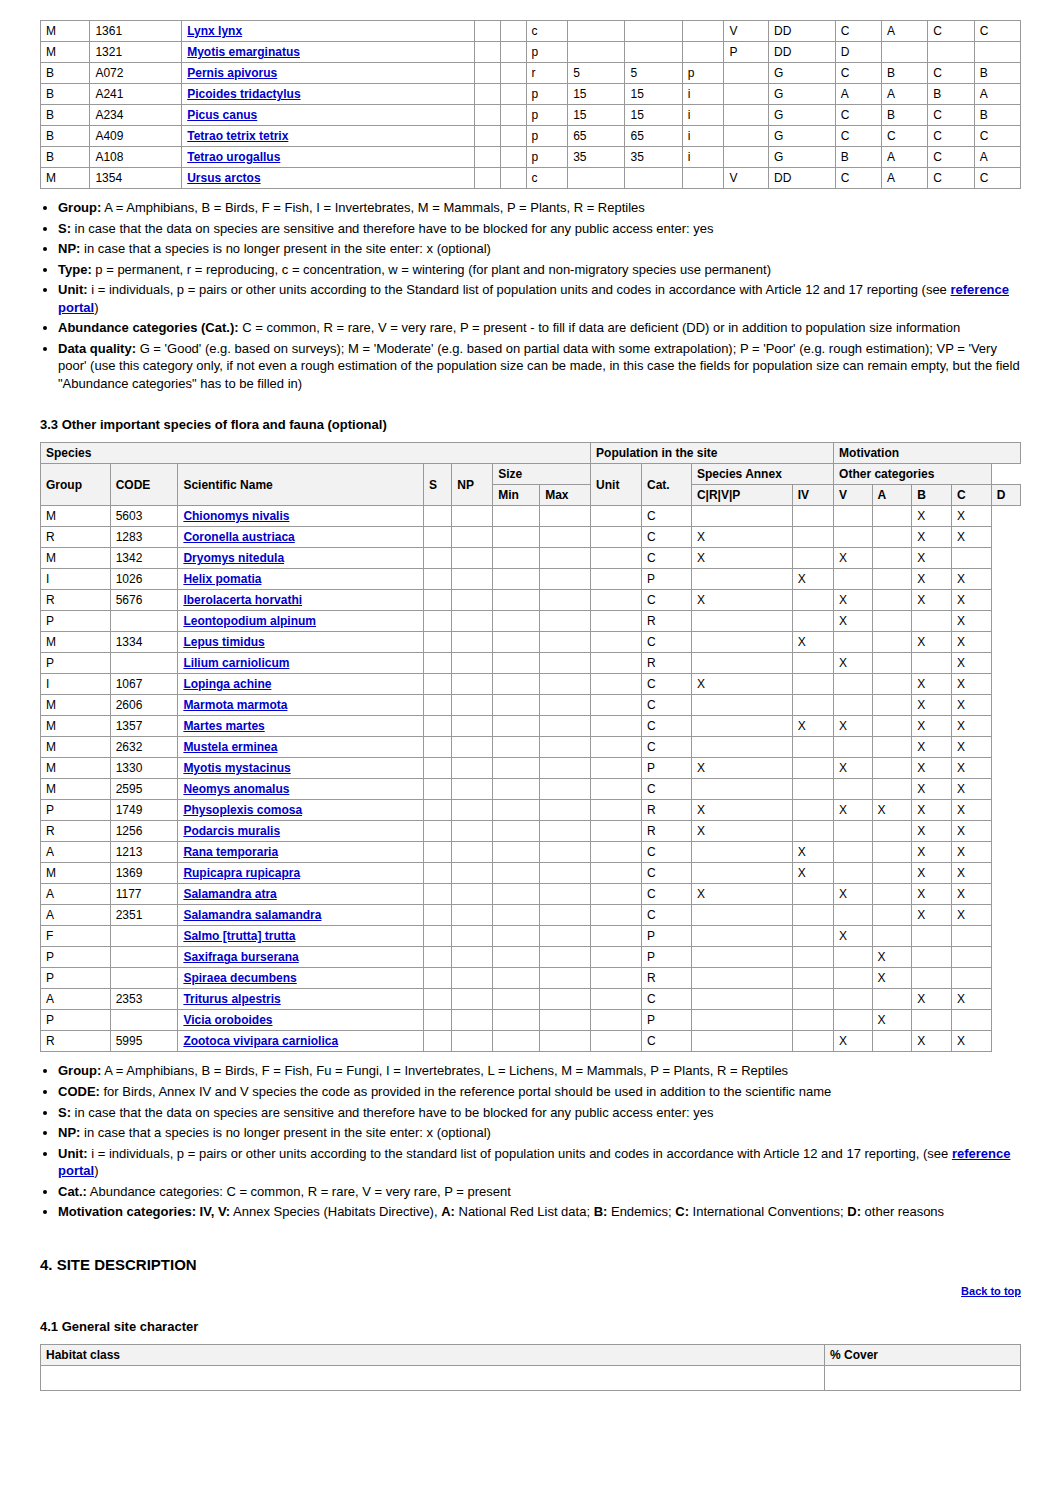| M | 1361 | Lynx lynx | | | c | | | | V | DD | C | A | C | C |
| M | 1321 | Myotis emarginatus | | | p | | | | P | DD | D | | | |
| B | A072 | Pernis apivorus | | | r | 5 | 5 | p | | G | C | B | C | B |
| B | A241 | Picoides tridactylus | | | p | 15 | 15 | i | | G | A | A | B | A |
| B | A234 | Picus canus | | | p | 15 | 15 | i | | G | C | B | C | B |
| B | A409 | Tetrao tetrix tetrix | | | p | 65 | 65 | i | | G | C | C | C | C |
| B | A108 | Tetrao urogallus | | | p | 35 | 35 | i | | G | B | A | C | A |
| M | 1354 | Ursus arctos | | | c | | | | V | DD | C | A | C | C |
Group: A = Amphibians, B = Birds, F = Fish, I = Invertebrates, M = Mammals, P = Plants, R = Reptiles
S: in case that the data on species are sensitive and therefore have to be blocked for any public access enter: yes
NP: in case that a species is no longer present in the site enter: x (optional)
Type: p = permanent, r = reproducing, c = concentration, w = wintering (for plant and non-migratory species use permanent)
Unit: i = individuals, p = pairs or other units according to the Standard list of population units and codes in accordance with Article 12 and 17 reporting (see reference portal)
Abundance categories (Cat.): C = common, R = rare, V = very rare, P = present - to fill if data are deficient (DD) or in addition to population size information
Data quality: G = 'Good' (e.g. based on surveys); M = 'Moderate' (e.g. based on partial data with some extrapolation); P = 'Poor' (e.g. rough estimation); VP = 'Very poor' (use this category only, if not even a rough estimation of the population size can be made, in this case the fields for population size can remain empty, but the field "Abundance categories" has to be filled in)
3.3 Other important species of flora and fauna (optional)
| Species | Population in the site | Motivation |
| --- | --- | --- |
| Group | CODE | Scientific Name | S | NP | Size | Unit | Cat. | Species Annex | Other categories |
| Min | Max | C/R/V/P | IV | V | A | B | C | D |
| M | 5603 | Chionomys nivalis | | | | | | C | | | | | X | X |
| R | 1283 | Coronella austriaca | | | | | | C | X | | | | X | X |
| M | 1342 | Dryomys nitedula | | | | | | C | X | | X | | X | |
| I | 1026 | Helix pomatia | | | | | | P | | X | | | X | X |
| R | 5676 | Iberolacerta horvathi | | | | | | C | X | | X | | X | X |
| P | | Leontopodium alpinum | | | | | | R | | | X | | | X |
| M | 1334 | Lepus timidus | | | | | | C | | X | | | X | X |
| P | | Lilium carniolicum | | | | | | R | | | X | | | X |
| I | 1067 | Lopinga achine | | | | | | C | X | | | | X | X |
| M | 2606 | Marmota marmota | | | | | | C | | | | | X | X |
| M | 1357 | Martes martes | | | | | | C | | X | X | | X | X |
| M | 2632 | Mustela erminea | | | | | | C | | | | | X | X |
| M | 1330 | Myotis mystacinus | | | | | | P | X | | X | | X | X |
| M | 2595 | Neomys anomalus | | | | | | C | | | | | X | X |
| P | 1749 | Physoplexis comosa | | | | | | R | X | | X | X | X | X |
| R | 1256 | Podarcis muralis | | | | | | R | X | | | | X | X |
| A | 1213 | Rana temporaria | | | | | | C | | X | | | X | X |
| M | 1369 | Rupicapra rupicapra | | | | | | C | | X | | | X | X |
| A | 1177 | Salamandra atra | | | | | | C | X | | X | | X | X |
| A | 2351 | Salamandra salamandra | | | | | | C | | | | | X | X |
| F | | Salmo [trutta] trutta | | | | | | P | | | X | | | |
| P | | Saxifraga burserana | | | | | | P | | | | X | | |
| P | | Spiraea decumbens | | | | | | R | | | | X | | |
| A | 2353 | Triturus alpestris | | | | | | C | | | | | X | X |
| P | | Vicia oroboides | | | | | | P | | | | X | | |
| R | 5995 | Zootoca vivipara carniolica | | | | | | C | | | X | | X | X |
Group: A = Amphibians, B = Birds, F = Fish, Fu = Fungi, I = Invertebrates, L = Lichens, M = Mammals, P = Plants, R = Reptiles
CODE: for Birds, Annex IV and V species the code as provided in the reference portal should be used in addition to the scientific name
S: in case that the data on species are sensitive and therefore have to be blocked for any public access enter: yes
NP: in case that a species is no longer present in the site enter: x (optional)
Unit: i = individuals, p = pairs or other units according to the standard list of population units and codes in accordance with Article 12 and 17 reporting, (see reference portal)
Cat.: Abundance categories: C = common, R = rare, V = very rare, P = present
Motivation categories: IV, V: Annex Species (Habitats Directive), A: National Red List data; B: Endemics; C: International Conventions; D: other reasons
4. SITE DESCRIPTION
Back to top
4.1 General site character
| Habitat class | % Cover |
| --- | --- |